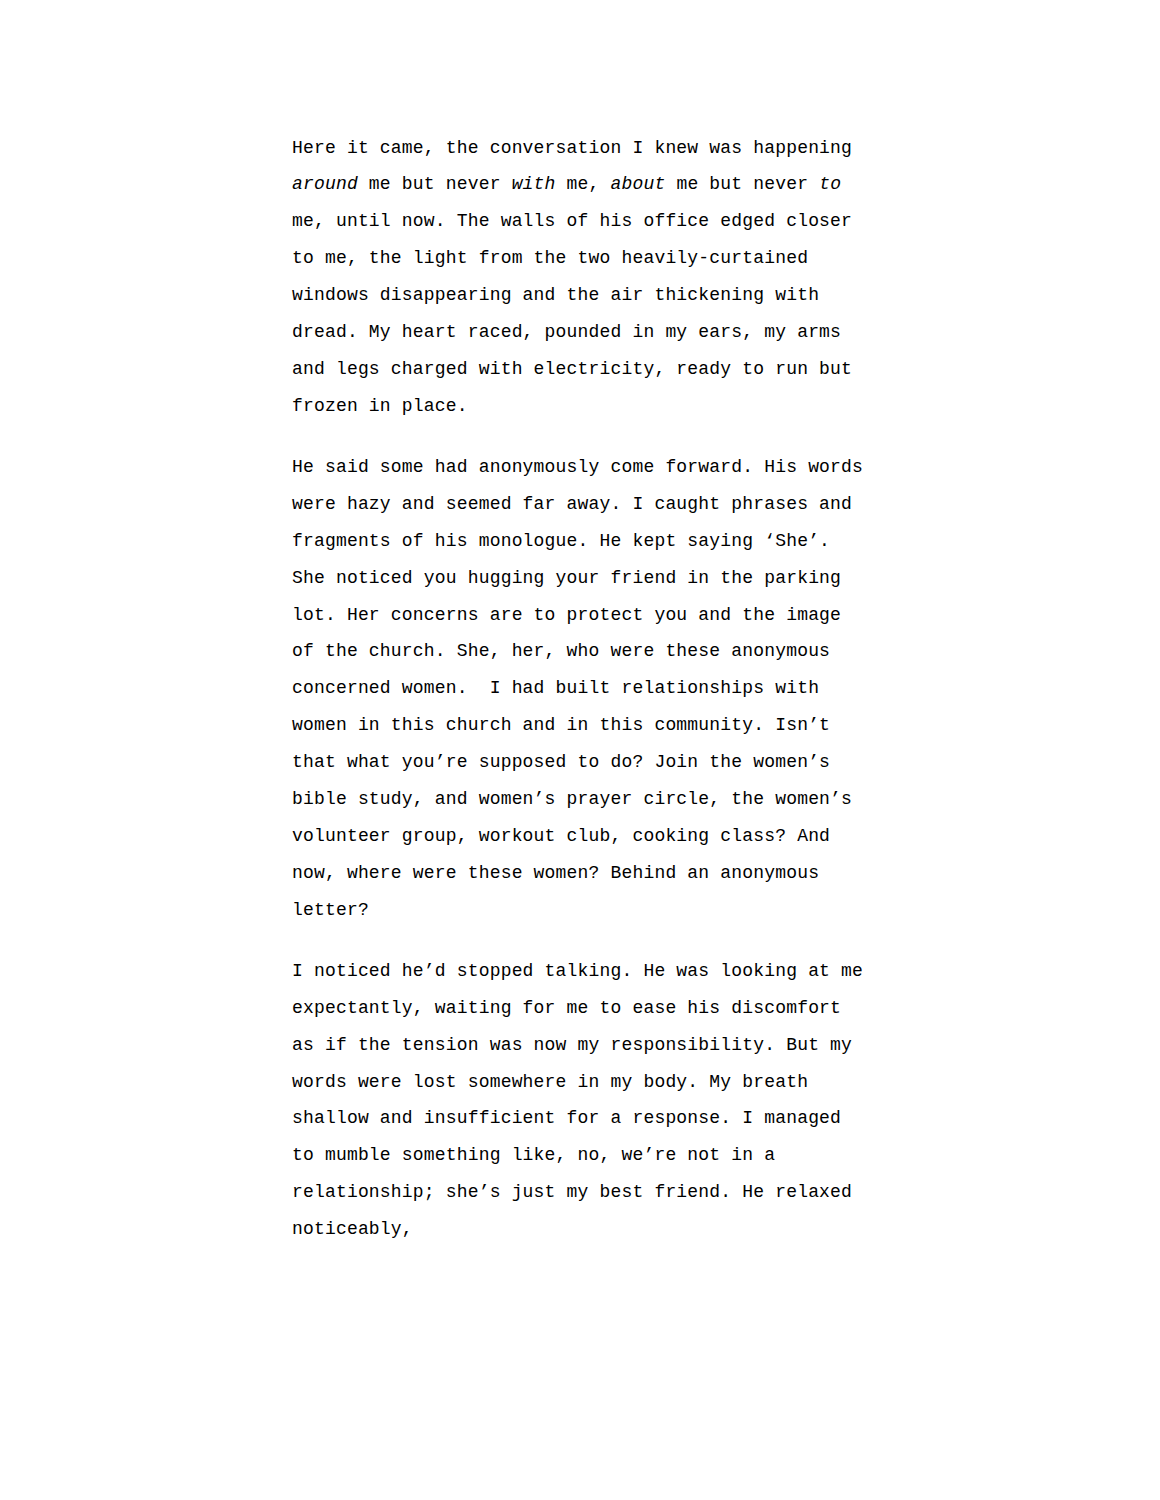Here it came, the conversation I knew was happening around me but never with me, about me but never to me, until now. The walls of his office edged closer to me, the light from the two heavily-curtained windows disappearing and the air thickening with dread. My heart raced, pounded in my ears, my arms and legs charged with electricity, ready to run but frozen in place.
He said some had anonymously come forward. His words were hazy and seemed far away. I caught phrases and fragments of his monologue. He kept saying ‘She’. She noticed you hugging your friend in the parking lot. Her concerns are to protect you and the image of the church. She, her, who were these anonymous concerned women. I had built relationships with women in this church and in this community. Isn’t that what you’re supposed to do? Join the women’s bible study, and women’s prayer circle, the women’s volunteer group, workout club, cooking class? And now, where were these women? Behind an anonymous letter?
I noticed he’d stopped talking. He was looking at me expectantly, waiting for me to ease his discomfort as if the tension was now my responsibility. But my words were lost somewhere in my body. My breath shallow and insufficient for a response. I managed to mumble something like, no, we’re not in a relationship; she’s just my best friend. He relaxed noticeably,